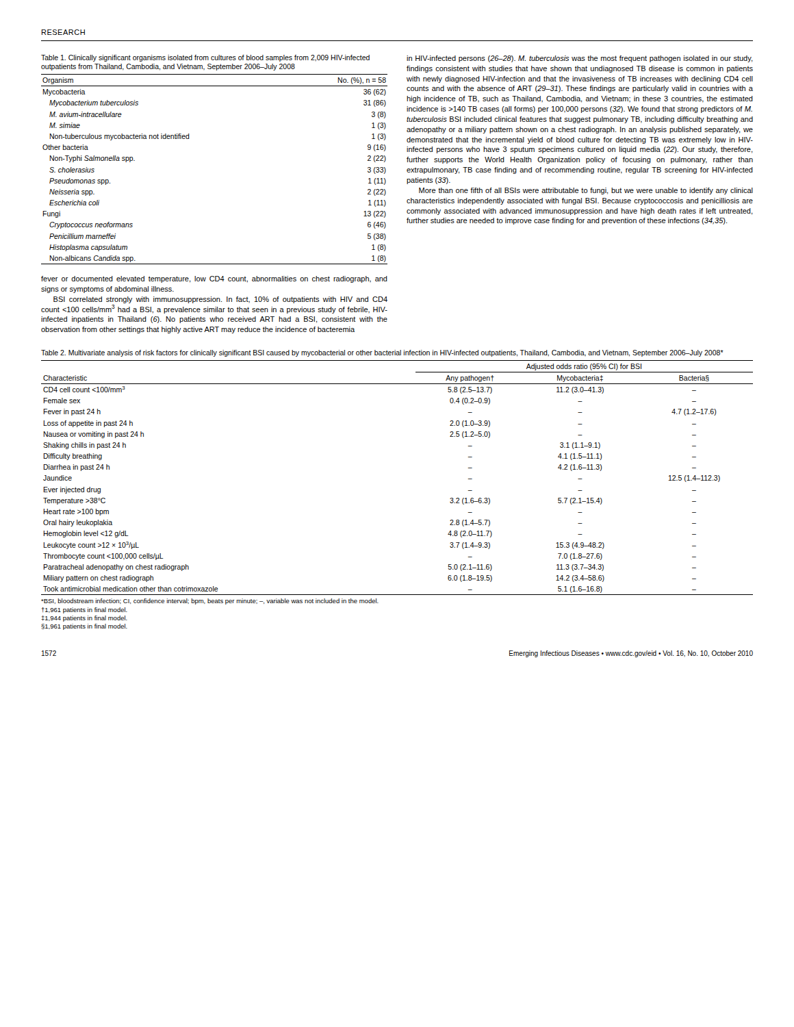RESEARCH
Table 1. Clinically significant organisms isolated from cultures of blood samples from 2,009 HIV-infected outpatients from Thailand, Cambodia, and Vietnam, September 2006–July 2008
| Organism | No. (%), n = 58 |
| --- | --- |
| Mycobacteria | 36 (62) |
| Mycobacterium tuberculosis | 31 (86) |
| M. avium-intracellulare | 3 (8) |
| M. simiae | 1 (3) |
| Non-tuberculous mycobacteria not identified | 1 (3) |
| Other bacteria | 9 (16) |
| Non-Typhi Salmonella spp. | 2 (22) |
| S. cholerasius | 3 (33) |
| Pseudomonas spp. | 1 (11) |
| Neisseria spp. | 2 (22) |
| Escherichia coli | 1 (11) |
| Fungi | 13 (22) |
| Cryptococcus neoformans | 6 (46) |
| Penicillium marneffei | 5 (38) |
| Histoplasma capsulatum | 1 (8) |
| Non-albicans Candida spp. | 1 (8) |
fever or documented elevated temperature, low CD4 count, abnormalities on chest radiograph, and signs or symptoms of abdominal illness.
BSI correlated strongly with immunosuppression. In fact, 10% of outpatients with HIV and CD4 count <100 cells/mm3 had a BSI, a prevalence similar to that seen in a previous study of febrile, HIV-infected inpatients in Thailand (6). No patients who received ART had a BSI, consistent with the observation from other settings that highly active ART may reduce the incidence of bacteremia
in HIV-infected persons (26–28). M. tuberculosis was the most frequent pathogen isolated in our study, findings consistent with studies that have shown that undiagnosed TB disease is common in patients with newly diagnosed HIV-infection and that the invasiveness of TB increases with declining CD4 cell counts and with the absence of ART (29–31). These findings are particularly valid in countries with a high incidence of TB, such as Thailand, Cambodia, and Vietnam; in these 3 countries, the estimated incidence is >140 TB cases (all forms) per 100,000 persons (32). We found that strong predictors of M. tuberculosis BSI included clinical features that suggest pulmonary TB, including difficulty breathing and adenopathy or a miliary pattern shown on a chest radiograph. In an analysis published separately, we demonstrated that the incremental yield of blood culture for detecting TB was extremely low in HIV-infected persons who have 3 sputum specimens cultured on liquid media (22). Our study, therefore, further supports the World Health Organization policy of focusing on pulmonary, rather than extrapulmonary, TB case finding and of recommending routine, regular TB screening for HIV-infected patients (33).
More than one fifth of all BSIs were attributable to fungi, but we were unable to identify any clinical characteristics independently associated with fungal BSI. Because cryptococcosis and penicilliosis are commonly associated with advanced immunosuppression and have high death rates if left untreated, further studies are needed to improve case finding for and prevention of these infections (34,35).
Table 2. Multivariate analysis of risk factors for clinically significant BSI caused by mycobacterial or other bacterial infection in HIV-infected outpatients, Thailand, Cambodia, and Vietnam, September 2006–July 2008*
| | Adjusted odds ratio (95% CI) for BSI |
| --- | --- |
| Characteristic | Any pathogen† | Mycobacteria‡ | Bacteria§ |
| CD4 cell count <100/mm 3 | 5.8 (2.5–13.7) | 11.2 (3.0–41.3) | – |
| Female sex | 0.4 (0.2–0.9) | – | – |
| Fever in past 24 h | – | – | 4.7 (1.2–17.6) |
| Loss of appetite in past 24 h | 2.0 (1.0–3.9) | – | – |
| Nausea or vomiting in past 24 h | 2.5 (1.2–5.0) | – | – |
| Shaking chills in past 24 h | – | 3.1 (1.1–9.1) | – |
| Difficulty breathing | – | 4.1 (1.5–11.1) | – |
| Diarrhea in past 24 h | – | 4.2 (1.6–11.3) | – |
| Jaundice | – | – | 12.5 (1.4–112.3) |
| Ever injected drug | – | – | – |
| Temperature >38°C | 3.2 (1.6–6.3) | 5.7 (2.1–15.4) | – |
| Heart rate >100 bpm | – | – | – |
| Oral hairy leukoplakia | 2.8 (1.4–5.7) | – | – |
| Hemoglobin level <12 g/dL | 4.8 (2.0–11.7) | – | – |
| Leukocyte count >12 × 10 3 /µL | 3.7 (1.4–9.3) | 15.3 (4.9–48.2) | – |
| Thrombocyte count <100,000 cells/µL | – | 7.0 (1.8–27.6) | – |
| Paratracheal adenopathy on chest radiograph | 5.0 (2.1–11.6) | 11.3 (3.7–34.3) | – |
| Miliary pattern on chest radiograph | 6.0 (1.8–19.5) | 14.2 (3.4–58.6) | – |
| Took antimicrobial medication other than cotrimoxazole | – | 5.1 (1.6–16.8) | – |
*BSI, bloodstream infection; CI, confidence interval; bpm, beats per minute; –, variable was not included in the model.
†1,961 patients in final model.
‡1,944 patients in final model.
§1,961 patients in final model.
1572
Emerging Infectious Diseases • www.cdc.gov/eid • Vol. 16, No. 10, October 2010